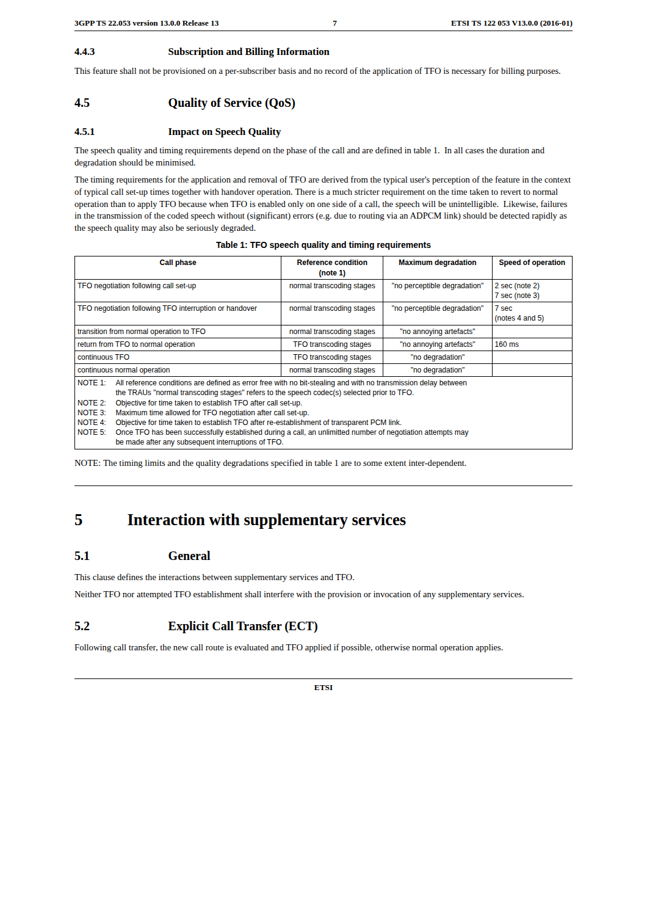3GPP TS 22.053 version 13.0.0 Release 13 7 ETSI TS 122 053 V13.0.0 (2016-01)
4.4.3 Subscription and Billing Information
This feature shall not be provisioned on a per-subscriber basis and no record of the application of TFO is necessary for billing purposes.
4.5 Quality of Service (QoS)
4.5.1 Impact on Speech Quality
The speech quality and timing requirements depend on the phase of the call and are defined in table 1. In all cases the duration and degradation should be minimised.
The timing requirements for the application and removal of TFO are derived from the typical user's perception of the feature in the context of typical call set-up times together with handover operation. There is a much stricter requirement on the time taken to revert to normal operation than to apply TFO because when TFO is enabled only on one side of a call, the speech will be unintelligible. Likewise, failures in the transmission of the coded speech without (significant) errors (e.g. due to routing via an ADPCM link) should be detected rapidly as the speech quality may also be seriously degraded.
Table 1: TFO speech quality and timing requirements
| Call phase | Reference condition (note 1) | Maximum degradation | Speed of operation |
| --- | --- | --- | --- |
| TFO negotiation following call set-up | normal transcoding stages | "no perceptible degradation" | 2 sec (note 2) 7 sec (note 3) |
| TFO negotiation following TFO interruption or handover | normal transcoding stages | "no perceptible degradation" | 7 sec (notes 4 and 5) |
| transition from normal operation to TFO | normal transcoding stages | "no annoying artefacts" | |
| return from TFO to normal operation | TFO transcoding stages | "no annoying artefacts" | 160 ms |
| continuous TFO | TFO transcoding stages | "no degradation" | |
| continuous normal operation | normal transcoding stages | "no degradation" | |
| NOTE 1: All reference conditions are defined as error free with no bit-stealing and with no transmission delay between the TRAUs "normal transcoding stages" refers to the speech codec(s) selected prior to TFO. NOTE 2: Objective for time taken to establish TFO after call set-up. NOTE 3: Maximum time allowed for TFO negotiation after call set-up. NOTE 4: Objective for time taken to establish TFO after re-establishment of transparent PCM link. NOTE 5: Once TFO has been successfully established during a call, an unlimitted number of negotiation attempts may be made after any subsequent interruptions of TFO. |
NOTE: The timing limits and the quality degradations specified in table 1 are to some extent inter-dependent.
5 Interaction with supplementary services
5.1 General
This clause defines the interactions between supplementary services and TFO.
Neither TFO nor attempted TFO establishment shall interfere with the provision or invocation of any supplementary services.
5.2 Explicit Call Transfer (ECT)
Following call transfer, the new call route is evaluated and TFO applied if possible, otherwise normal operation applies.
ETSI